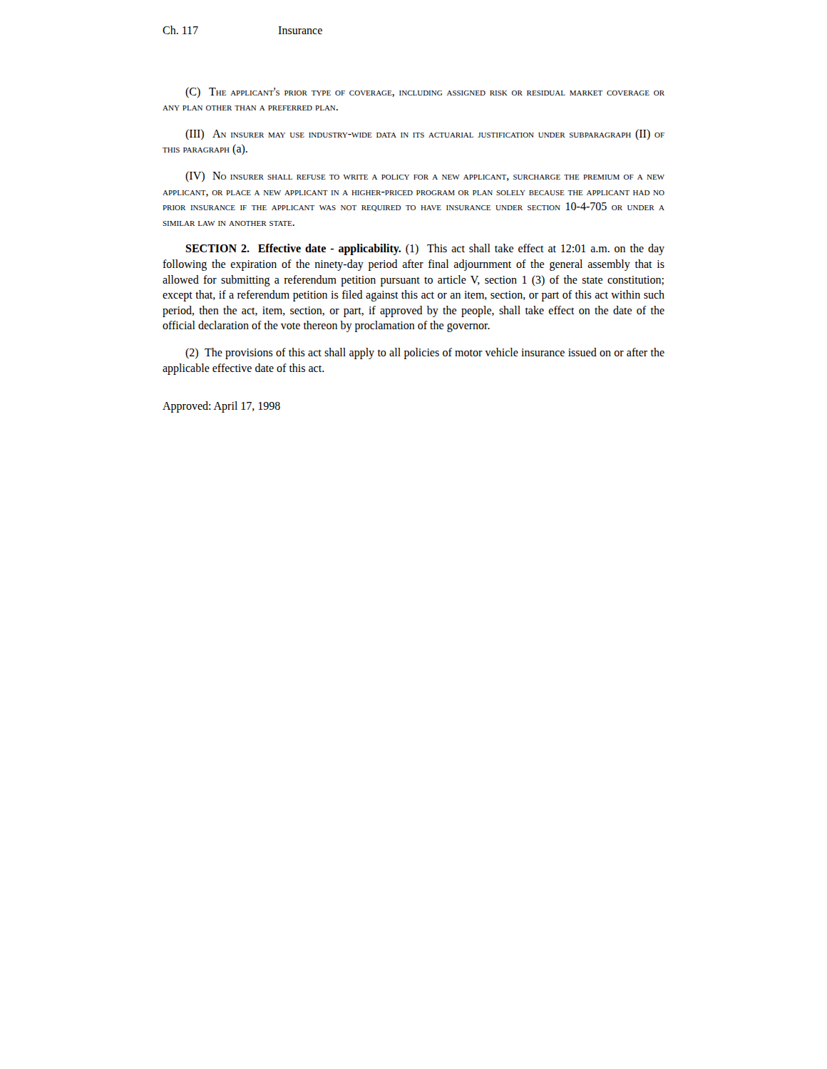Ch. 117 Insurance
(C) The applicant's prior type of coverage, including assigned risk or residual market coverage or any plan other than a preferred plan.
(III) An insurer may use industry-wide data in its actuarial justification under subparagraph (II) of this paragraph (a).
(IV) No insurer shall refuse to write a policy for a new applicant, surcharge the premium of a new applicant, or place a new applicant in a higher-priced program or plan solely because the applicant had no prior insurance if the applicant was not required to have insurance under section 10-4-705 or under a similar law in another state.
SECTION 2. Effective date - applicability. (1) This act shall take effect at 12:01 a.m. on the day following the expiration of the ninety-day period after final adjournment of the general assembly that is allowed for submitting a referendum petition pursuant to article V, section 1 (3) of the state constitution; except that, if a referendum petition is filed against this act or an item, section, or part of this act within such period, then the act, item, section, or part, if approved by the people, shall take effect on the date of the official declaration of the vote thereon by proclamation of the governor.
(2) The provisions of this act shall apply to all policies of motor vehicle insurance issued on or after the applicable effective date of this act.
Approved: April 17, 1998